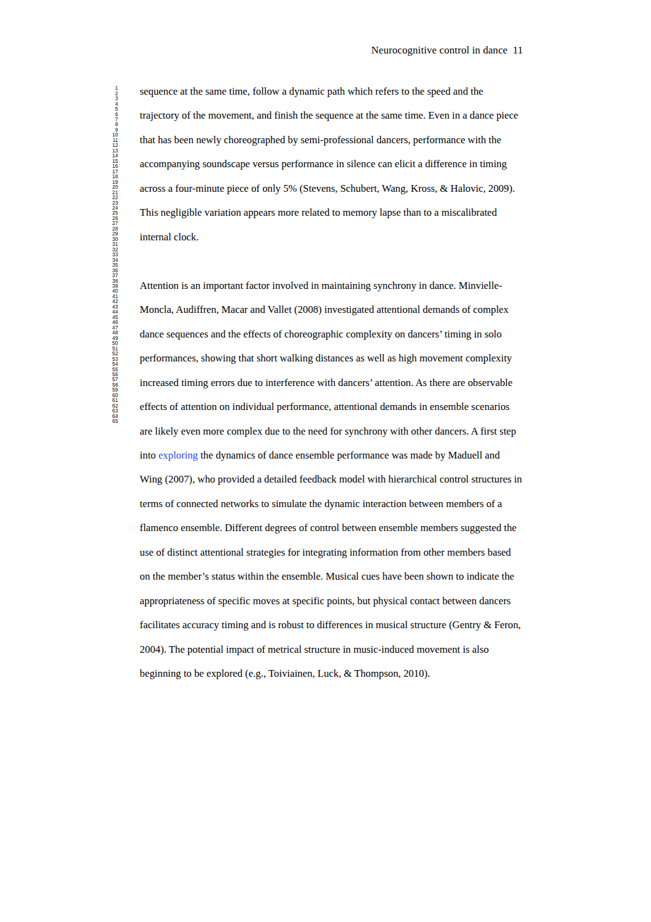Neurocognitive control in dance 11
12345678910 11121314151617181920 21222324252627282930 31323334353637383940 41424344454647484950 51525354555657585960 6162636465
sequence at the same time, follow a dynamic path which refers to the speed and the trajectory of the movement, and finish the sequence at the same time. Even in a dance piece that has been newly choreographed by semi-professional dancers, performance with the accompanying soundscape versus performance in silence can elicit a difference in timing across a four-minute piece of only 5% (Stevens, Schubert, Wang, Kross, & Halovic, 2009). This negligible variation appears more related to memory lapse than to a miscalibrated internal clock.
Attention is an important factor involved in maintaining synchrony in dance. Minvielle-Moncla, Audiffren, Macar and Vallet (2008) investigated attentional demands of complex dance sequences and the effects of choreographic complexity on dancers’ timing in solo performances, showing that short walking distances as well as high movement complexity increased timing errors due to interference with dancers’ attention. As there are observable effects of attention on individual performance, attentional demands in ensemble scenarios are likely even more complex due to the need for synchrony with other dancers. A first step into exploring the dynamics of dance ensemble performance was made by Maduell and Wing (2007), who provided a detailed feedback model with hierarchical control structures in terms of connected networks to simulate the dynamic interaction between members of a flamenco ensemble. Different degrees of control between ensemble members suggested the use of distinct attentional strategies for integrating information from other members based on the member’s status within the ensemble. Musical cues have been shown to indicate the appropriateness of specific moves at specific points, but physical contact between dancers facilitates accuracy timing and is robust to differences in musical structure (Gentry & Feron, 2004). The potential impact of metrical structure in music-induced movement is also beginning to be explored (e.g., Toiviainen, Luck, & Thompson, 2010).